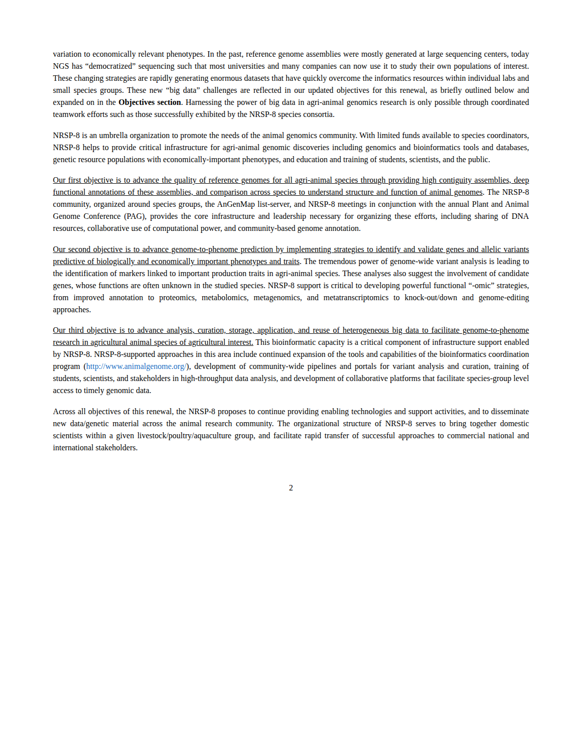variation to economically relevant phenotypes. In the past, reference genome assemblies were mostly generated at large sequencing centers, today NGS has “democratized” sequencing such that most universities and many companies can now use it to study their own populations of interest. These changing strategies are rapidly generating enormous datasets that have quickly overcome the informatics resources within individual labs and small species groups. These new “big data” challenges are reflected in our updated objectives for this renewal, as briefly outlined below and expanded on in the Objectives section. Harnessing the power of big data in agri-animal genomics research is only possible through coordinated teamwork efforts such as those successfully exhibited by the NRSP-8 species consortia.
NRSP-8 is an umbrella organization to promote the needs of the animal genomics community. With limited funds available to species coordinators, NRSP-8 helps to provide critical infrastructure for agri-animal genomic discoveries including genomics and bioinformatics tools and databases, genetic resource populations with economically-important phenotypes, and education and training of students, scientists, and the public.
Our first objective is to advance the quality of reference genomes for all agri-animal species through providing high contiguity assemblies, deep functional annotations of these assemblies, and comparison across species to understand structure and function of animal genomes. The NRSP-8 community, organized around species groups, the AnGenMap list-server, and NRSP-8 meetings in conjunction with the annual Plant and Animal Genome Conference (PAG), provides the core infrastructure and leadership necessary for organizing these efforts, including sharing of DNA resources, collaborative use of computational power, and community-based genome annotation.
Our second objective is to advance genome-to-phenome prediction by implementing strategies to identify and validate genes and allelic variants predictive of biologically and economically important phenotypes and traits. The tremendous power of genome-wide variant analysis is leading to the identification of markers linked to important production traits in agri-animal species. These analyses also suggest the involvement of candidate genes, whose functions are often unknown in the studied species. NRSP-8 support is critical to developing powerful functional “-omic” strategies, from improved annotation to proteomics, metabolomics, metagenomics, and metatranscriptomics to knock-out/down and genome-editing approaches.
Our third objective is to advance analysis, curation, storage, application, and reuse of heterogeneous big data to facilitate genome-to-phenome research in agricultural animal species of agricultural interest. This bioinformatic capacity is a critical component of infrastructure support enabled by NRSP-8. NRSP-8-supported approaches in this area include continued expansion of the tools and capabilities of the bioinformatics coordination program (http://www.animalgenome.org/), development of community-wide pipelines and portals for variant analysis and curation, training of students, scientists, and stakeholders in high-throughput data analysis, and development of collaborative platforms that facilitate species-group level access to timely genomic data.
Across all objectives of this renewal, the NRSP-8 proposes to continue providing enabling technologies and support activities, and to disseminate new data/genetic material across the animal research community. The organizational structure of NRSP-8 serves to bring together domestic scientists within a given livestock/poultry/aquaculture group, and facilitate rapid transfer of successful approaches to commercial national and international stakeholders.
2